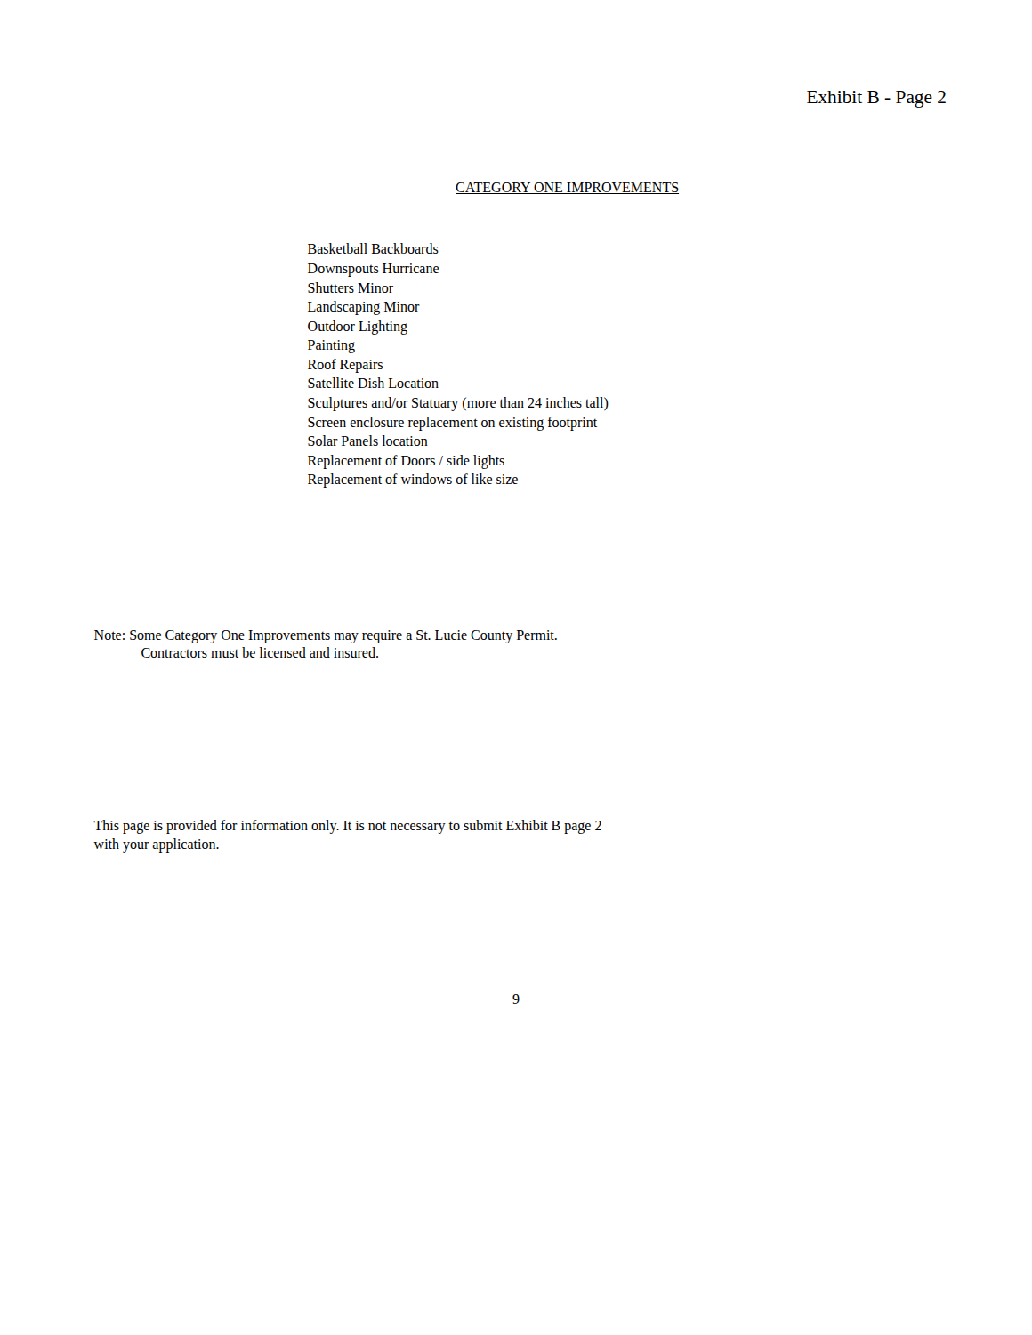Exhibit B - Page 2
CATEGORY ONE IMPROVEMENTS
Basketball Backboards
Downspouts Hurricane
Shutters Minor
Landscaping Minor
Outdoor Lighting
Painting
Roof Repairs
Satellite Dish Location
Sculptures and/or Statuary (more than 24 inches tall)
Screen enclosure replacement on existing footprint
Solar Panels location
Replacement of Doors / side lights
Replacement of windows of like size
Note: Some Category One Improvements may require a St. Lucie County Permit.
Contractors must be licensed and insured.
This page is provided for information only. It is not necessary to submit Exhibit B page 2
with your application.
9